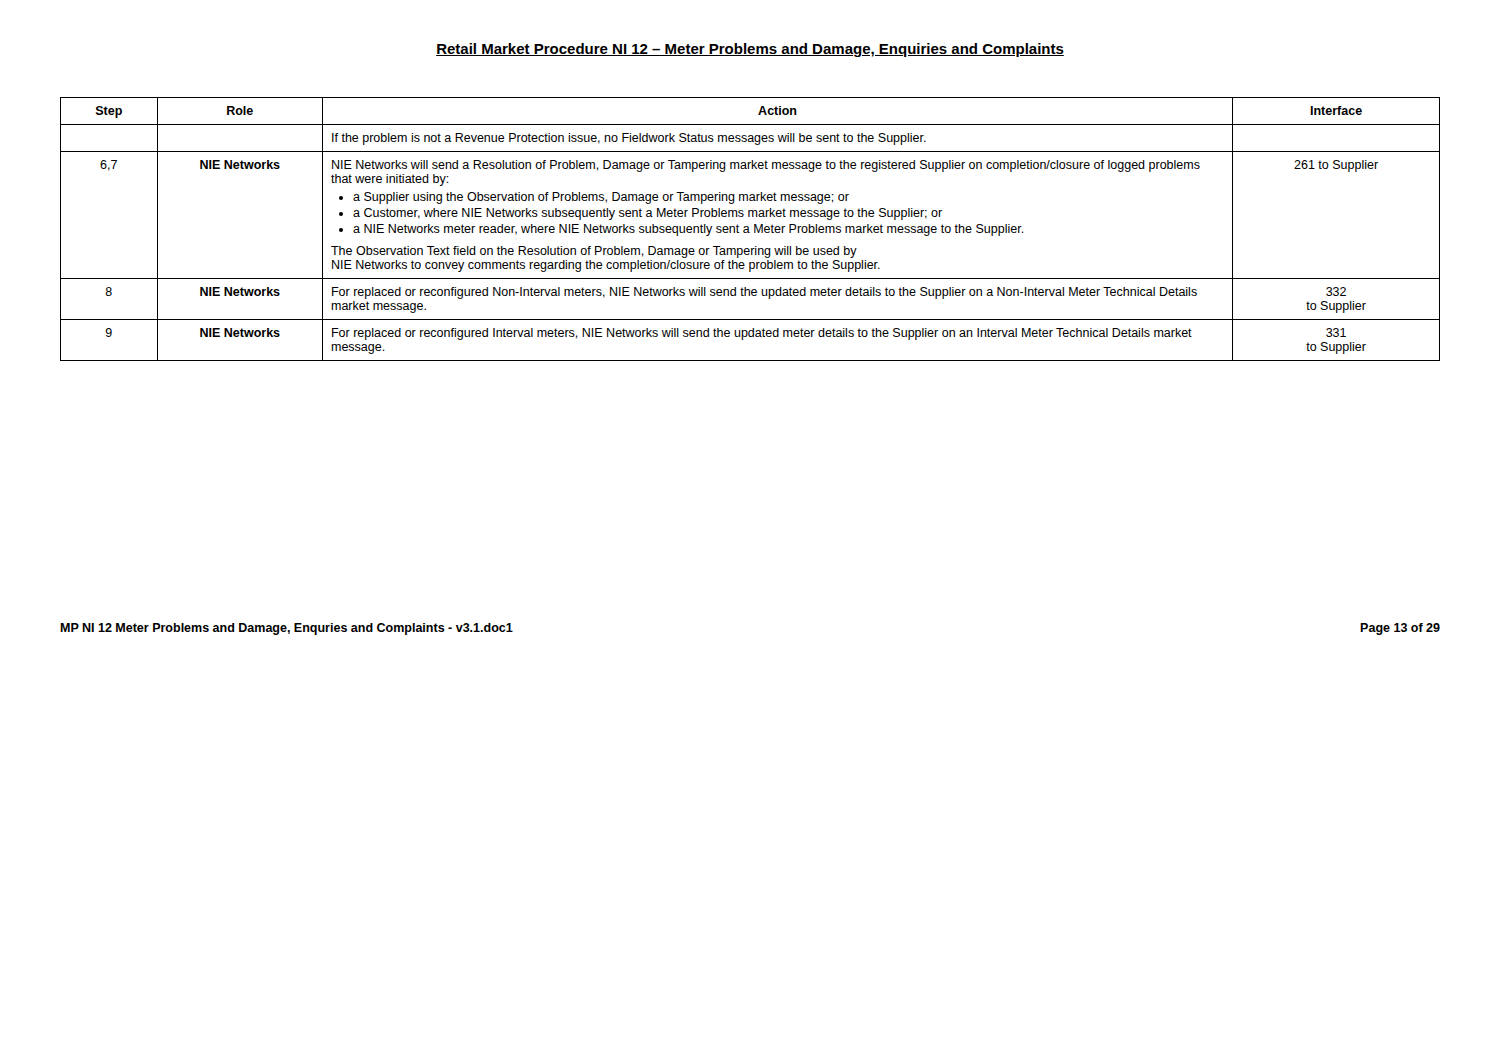Retail Market Procedure NI 12 – Meter Problems and Damage, Enquiries and Complaints
| Step | Role | Action | Interface |
| --- | --- | --- | --- |
| | | If the problem is not a Revenue Protection issue, no Fieldwork Status messages will be sent to the Supplier. | |
| 6,7 | NIE Networks | NIE Networks will send a Resolution of Problem, Damage or Tampering market message to the registered Supplier on completion/closure of logged problems that were initiated by: a Supplier using the Observation of Problems, Damage or Tampering market message; or a Customer, where NIE Networks subsequently sent a Meter Problems market message to the Supplier; or a NIE Networks meter reader, where NIE Networks subsequently sent a Meter Problems market message to the Supplier. The Observation Text field on the Resolution of Problem, Damage or Tampering will be used by NIE Networks to convey comments regarding the completion/closure of the problem to the Supplier. | 261 to Supplier |
| 8 | NIE Networks | For replaced or reconfigured Non-Interval meters, NIE Networks will send the updated meter details to the Supplier on a Non-Interval Meter Technical Details market message. | 332 to Supplier |
| 9 | NIE Networks | For replaced or reconfigured Interval meters, NIE Networks will send the updated meter details to the Supplier on an Interval Meter Technical Details market message. | 331 to Supplier |
MP NI 12 Meter Problems and Damage, Enquries and Complaints - v3.1.doc1 Page 13 of 29